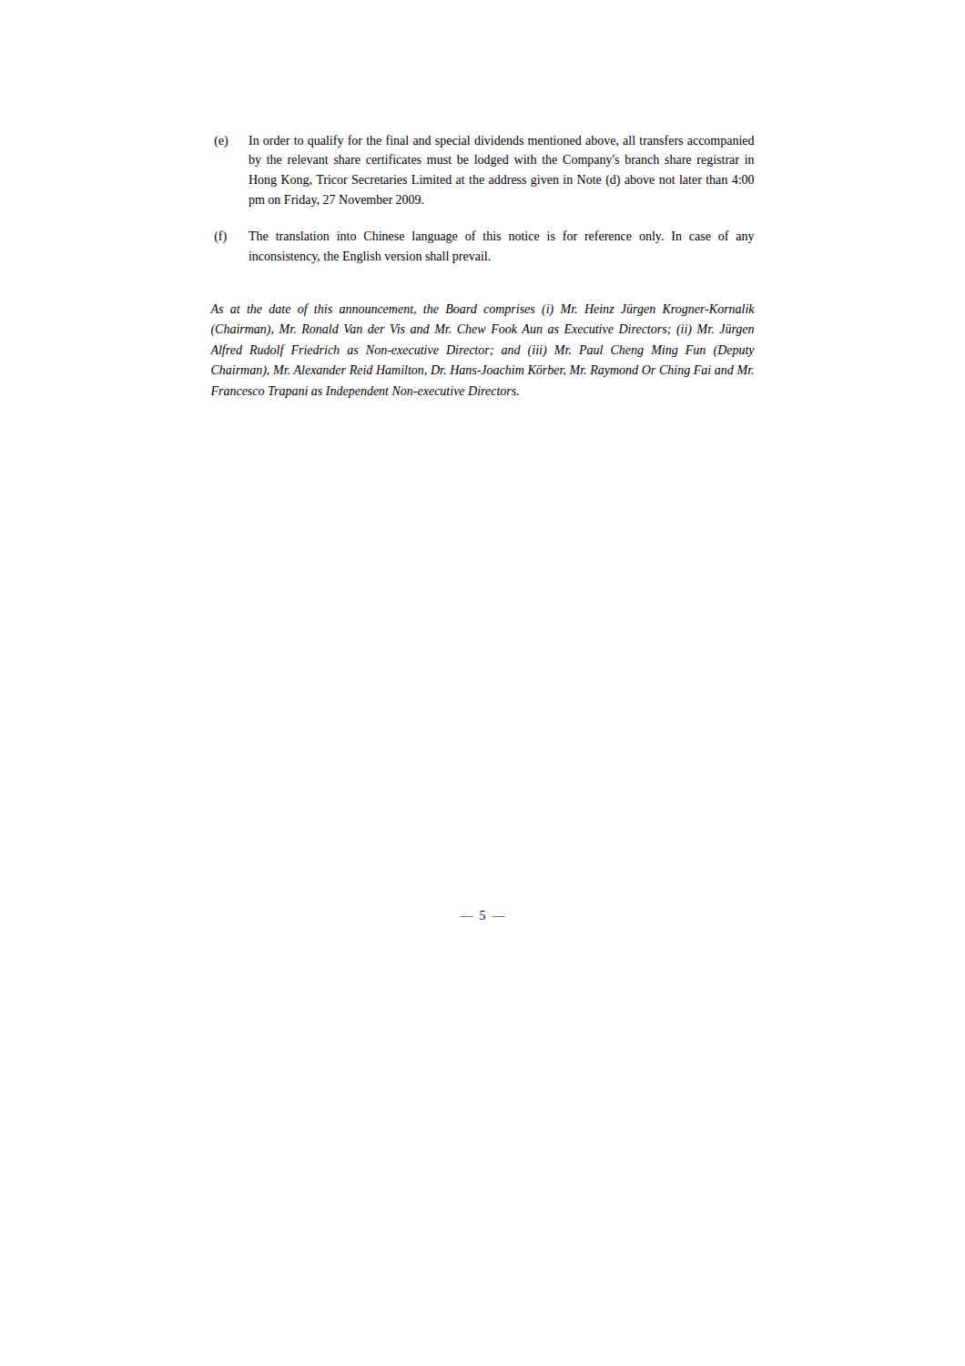(e)
In order to qualify for the final and special dividends mentioned above, all transfers accompanied by the relevant share certificates must be lodged with the Company's branch share registrar in Hong Kong, Tricor Secretaries Limited at the address given in Note (d) above not later than 4:00 pm on Friday, 27 November 2009.
(f)
The translation into Chinese language of this notice is for reference only. In case of any inconsistency, the English version shall prevail.
As at the date of this announcement, the Board comprises (i) Mr. Heinz Jürgen Krogner-Kornalik (Chairman), Mr. Ronald Van der Vis and Mr. Chew Fook Aun as Executive Directors; (ii) Mr. Jürgen Alfred Rudolf Friedrich as Non-executive Director; and (iii) Mr. Paul Cheng Ming Fun (Deputy Chairman), Mr. Alexander Reid Hamilton, Dr. Hans-Joachim Körber, Mr. Raymond Or Ching Fai and Mr. Francesco Trapani as Independent Non-executive Directors.
— 5 —